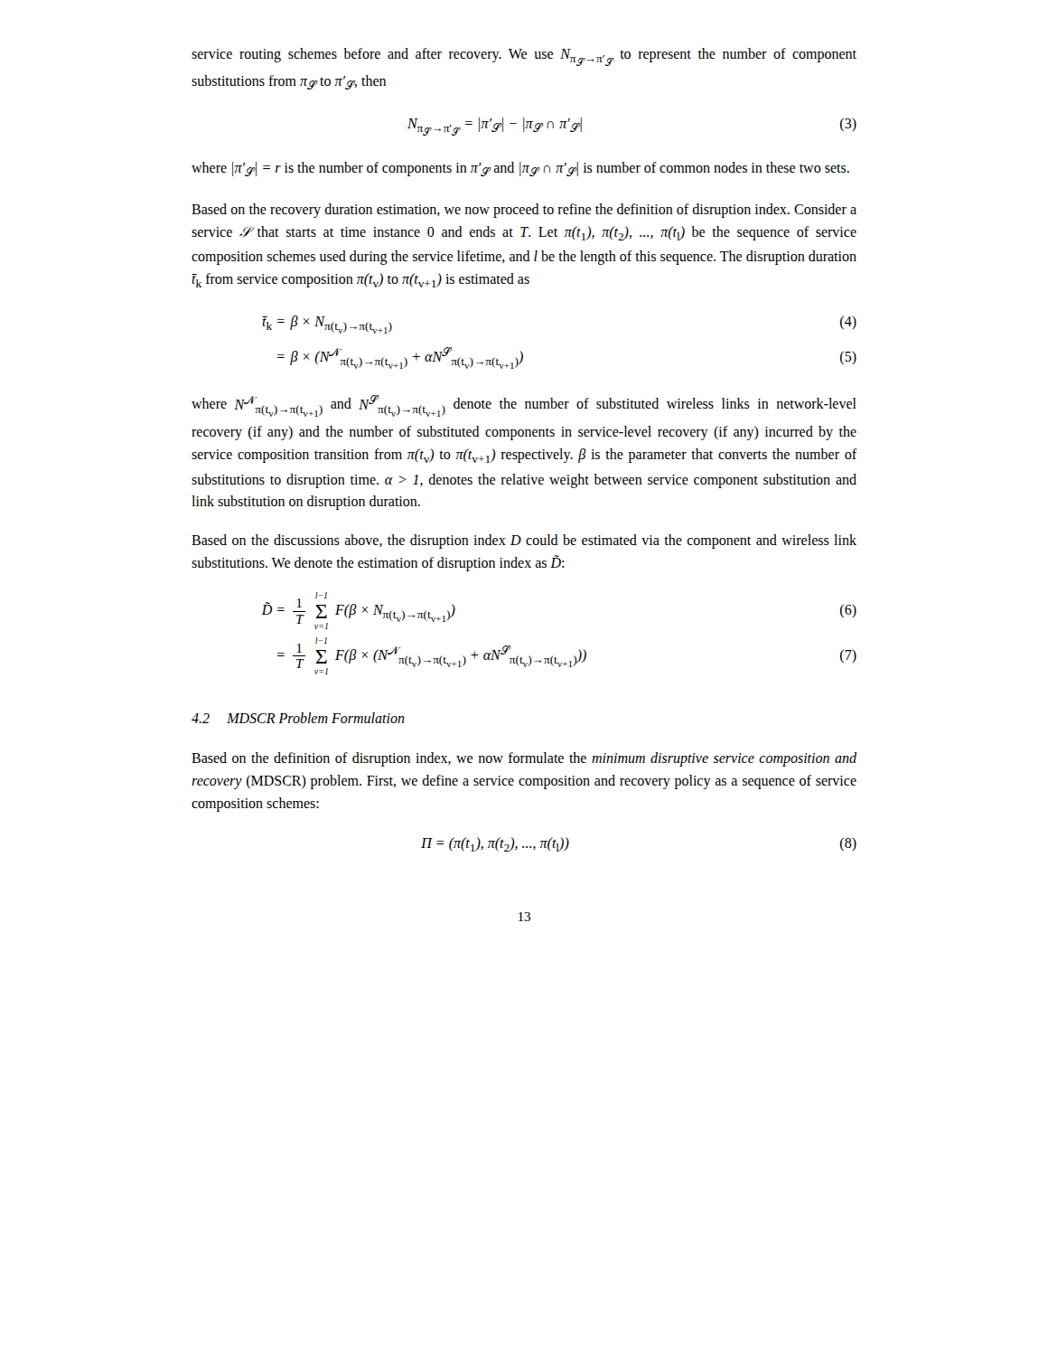service routing schemes before and after recovery. We use Nπ𝒮→π′𝒮 to represent the number of component substitutions from π𝒮 to π′𝒮, then
Nπ𝒮→π′𝒮 = |π′𝒮| − |π𝒮 ∩ π′𝒮| (3)
where |π′𝒮| = r is the number of components in π′𝒮 and |π𝒮 ∩ π′𝒮| is number of common nodes in these two sets.
Based on the recovery duration estimation, we now proceed to refine the definition of disruption index. Consider a service 𝒮 that starts at time instance 0 and ends at T. Let π(t1), π(t2), ..., π(tl) be the sequence of service composition schemes used during the service lifetime, and l be the length of this sequence. The disruption duration t̄k from service composition π(tv) to π(tv+1) is estimated as
t̄k = β × Nπ(tv)→π(tv+1) (4)
= β × (N𝒩π(tv)→π(tv+1) + αN𝒮π(tv)→π(tv+1)) (5)
where N𝒩π(tv)→π(tv+1) and N𝒮π(tv)→π(tv+1) denote the number of substituted wireless links in network-level recovery (if any) and the number of substituted components in service-level recovery (if any) incurred by the service composition transition from π(tv) to π(tv+1) respectively. β is the parameter that converts the number of substitutions to disruption time. α > 1, denotes the relative weight between service component substitution and link substitution on disruption duration.
Based on the discussions above, the disruption index D could be estimated via the component and wireless link substitutions. We denote the estimation of disruption index as D̃:
D̃ = 1 T l−1 Σv=1 F(β × Nπ(tv)→π(tv+1)) (6)
= 1 T l−1 Σv=1 F(β × (N𝒩π(tv)→π(tv+1) + αN𝒮π(tv)→π(tv+1))) (7)
4.2 MDSCR Problem Formulation
Based on the definition of disruption index, we now formulate the minimum disruptive service composition and recovery (MDSCR) problem. First, we define a service composition and recovery policy as a sequence of service composition schemes:
Π = (π(t1), π(t2), ..., π(tl)) (8)
13